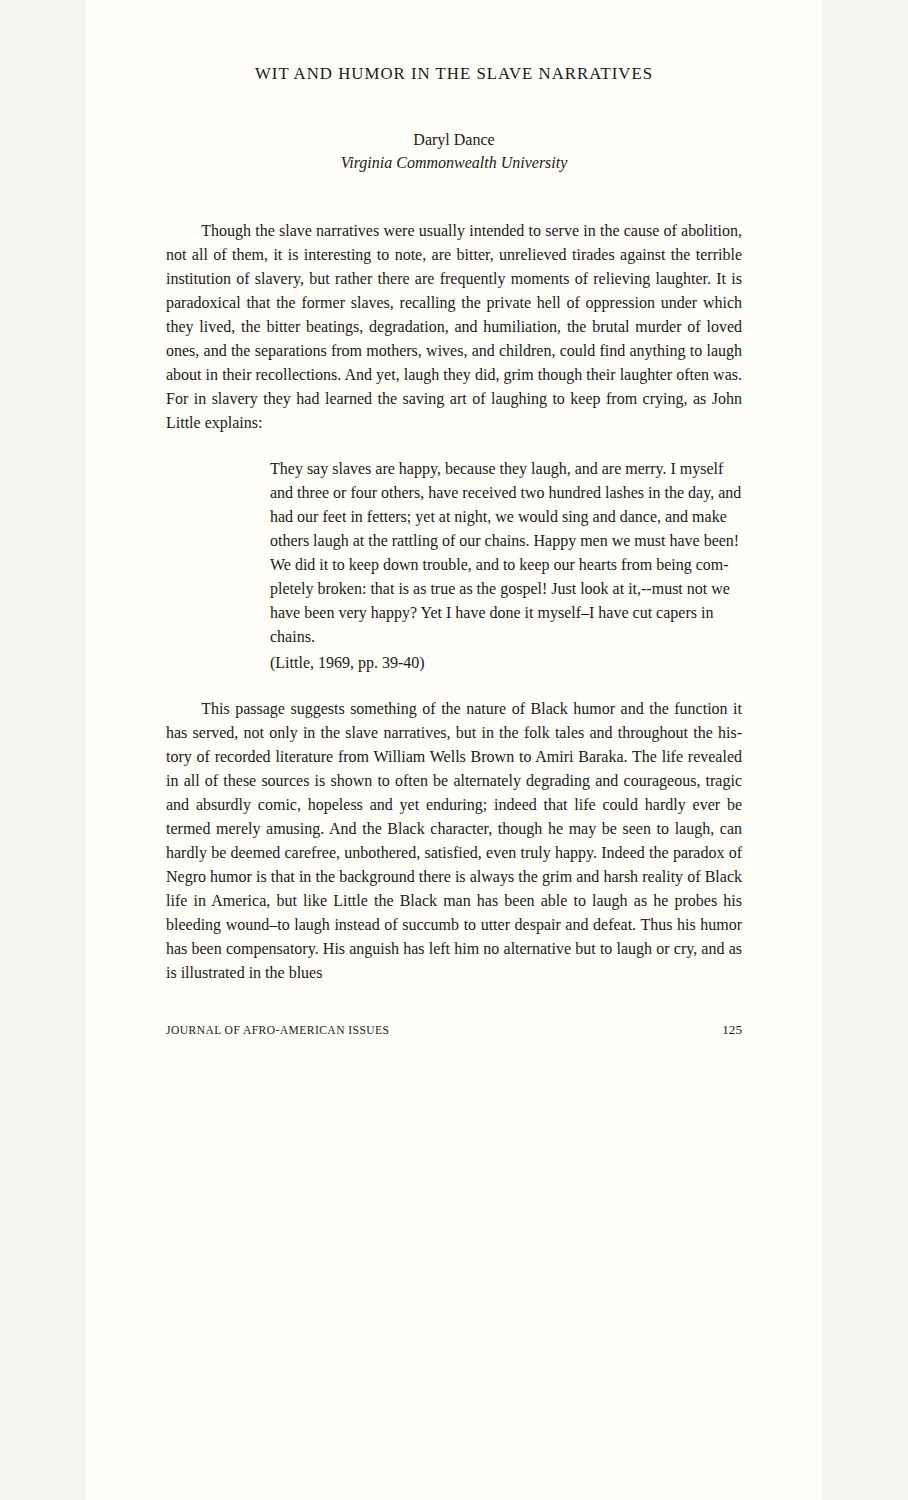WIT AND HUMOR IN THE SLAVE NARRATIVES
Daryl Dance Virginia Commonwealth University
Though the slave narratives were usually intended to serve in the cause of abolition, not all of them, it is interesting to note, are bitter, unrelieved tirades against the terrible institution of slavery, but rather there are frequently moments of relieving laughter. It is paradoxical that the former slaves, recalling the private hell of oppression under which they lived, the bitter beatings, degradation, and humiliation, the brutal murder of loved ones, and the separations from mothers, wives, and children, could find anything to laugh about in their recollections. And yet, laugh they did, grim though their laughter often was. For in slavery they had learned the saving art of laughing to keep from crying, as John Little explains:
They say slaves are happy, because they laugh, and are merry. I myself and three or four others, have received two hundred lashes in the day, and had our feet in fetters; yet at night, we would sing and dance, and make others laugh at the rattling of our chains. Happy men we must have been! We did it to keep down trouble, and to keep our hearts from being completely broken: that is as true as the gospel! Just look at it,--must not we have been very happy? Yet I have done it myself–I have cut capers in chains.
(Little, 1969, pp. 39-40)
This passage suggests something of the nature of Black humor and the function it has served, not only in the slave narratives, but in the folk tales and throughout the history of recorded literature from William Wells Brown to Amiri Baraka. The life revealed in all of these sources is shown to often be alternately degrading and courageous, tragic and absurdly comic, hopeless and yet enduring; indeed that life could hardly ever be termed merely amusing. And the Black character, though he may be seen to laugh, can hardly be deemed carefree, unbothered, satisfied, even truly happy. Indeed the paradox of Negro humor is that in the background there is always the grim and harsh reality of Black life in America, but like Little the Black man has been able to laugh as he probes his bleeding wound–to laugh instead of succumb to utter despair and defeat. Thus his humor has been compensatory. His anguish has left him no alternative but to laugh or cry, and as is illustrated in the blues
Journal of Afro-American Issues 125